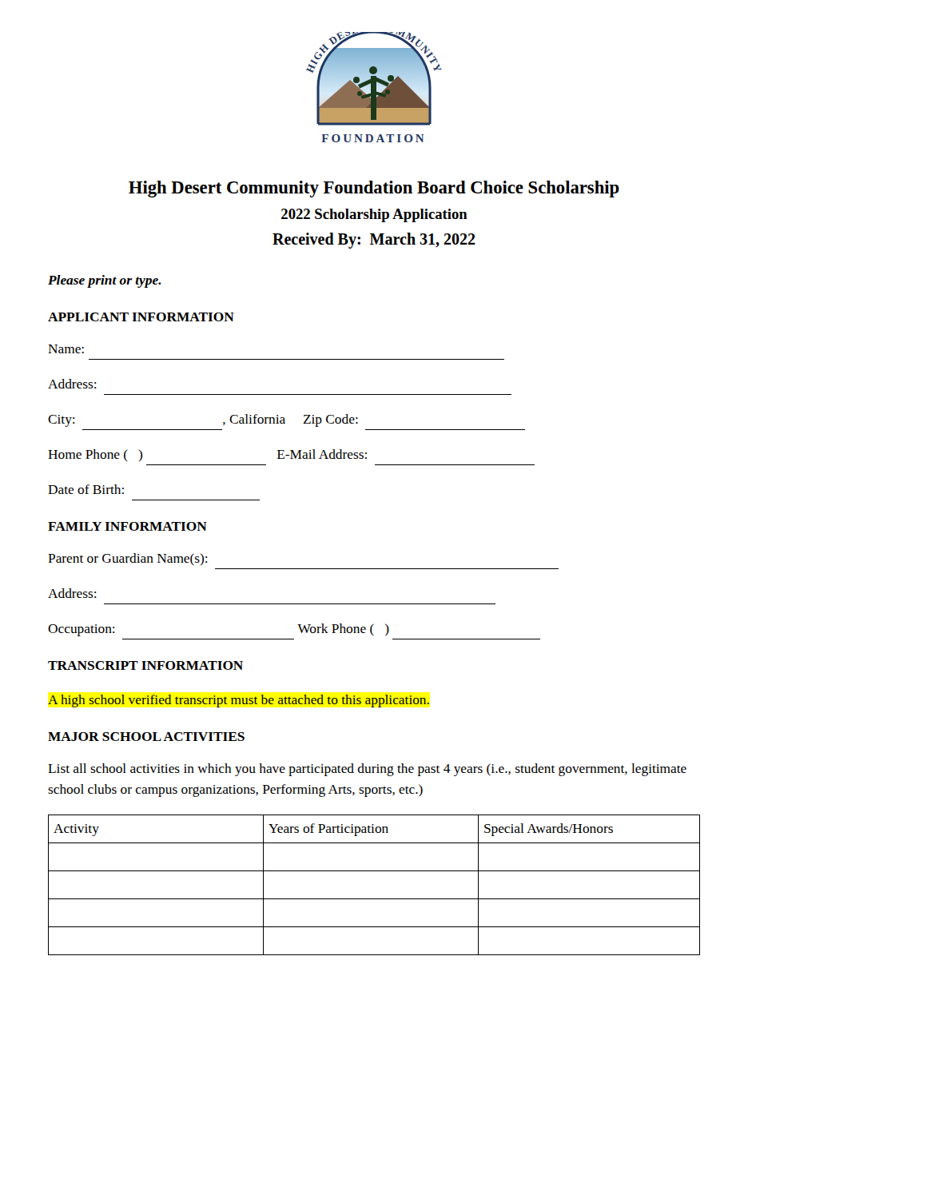HIGH DESERT COMMUNITY FOUNDATION
High Desert Community Foundation Board Choice Scholarship
2022 Scholarship Application
Received By: March 31, 2022
Please print or type.
APPLICANT INFORMATION
Name:
Address:
City: , California Zip Code:
Home Phone ( ) E-Mail Address:
Date of Birth:
FAMILY INFORMATION
Parent or Guardian Name(s):
Address:
Occupation: Work Phone ( )
TRANSCRIPT INFORMATION
A high school verified transcript must be attached to this application.
MAJOR SCHOOL ACTIVITIES
List all school activities in which you have participated during the past 4 years (i.e., student government, legitimate school clubs or campus organizations, Performing Arts, sports, etc.)
| Activity | Years of Participation | Special Awards/Honors |
| --- | --- | --- |